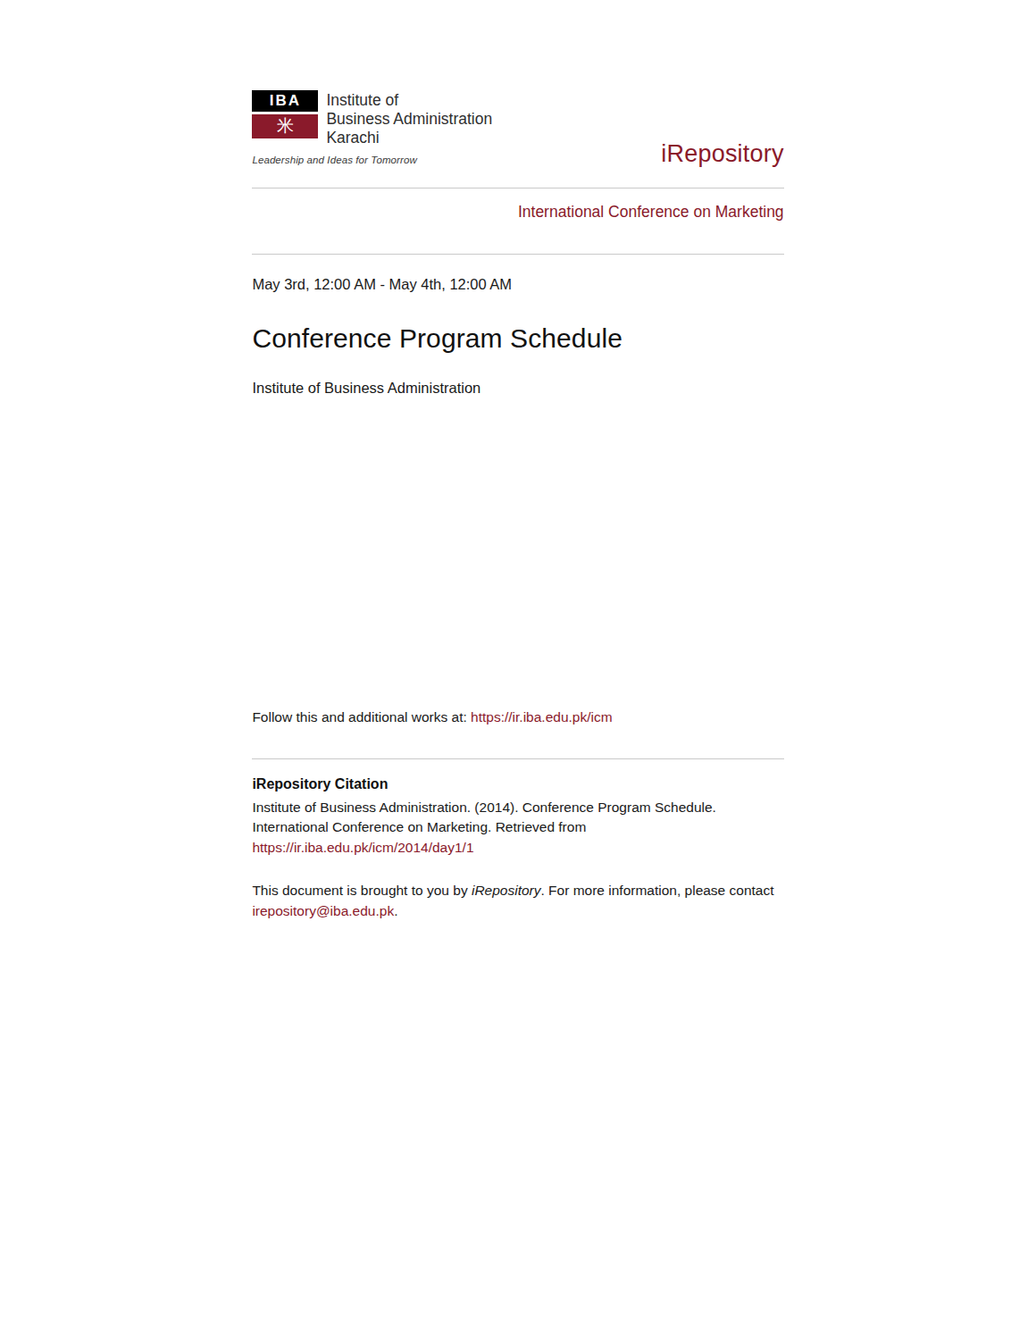IBA
米
Institute of
Business Administration
Karachi
Leadership and Ideas for Tomorrow
iRepository
International Conference on Marketing
May 3rd, 12:00 AM - May 4th, 12:00 AM
Conference Program Schedule
Institute of Business Administration
Follow this and additional works at: https://ir.iba.edu.pk/icm
iRepository Citation
Institute of Business Administration. (2014). Conference Program Schedule. International Conference on Marketing. Retrieved from https://ir.iba.edu.pk/icm/2014/day1/1
This document is brought to you by iRepository. For more information, please contact irepository@iba.edu.pk.